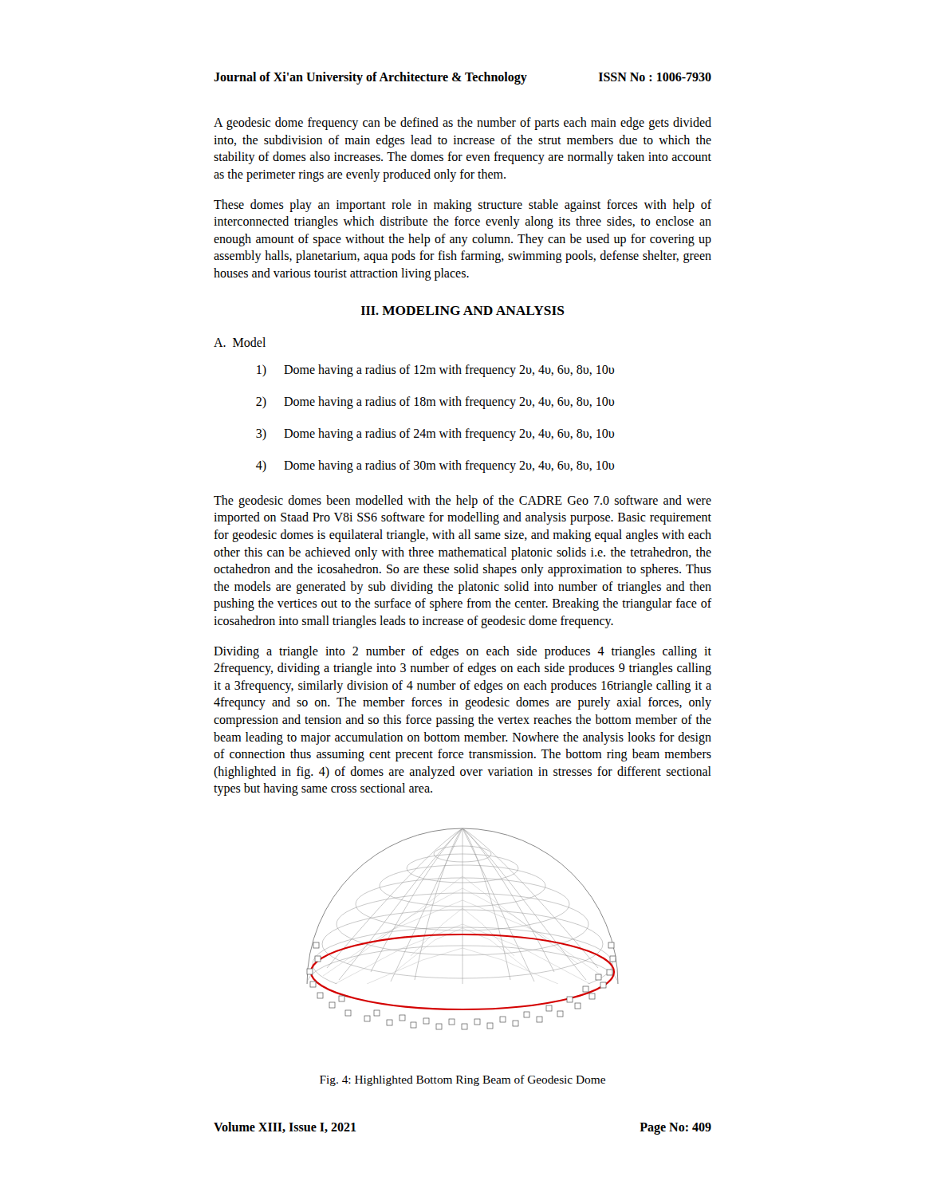Journal of Xi'an University of Architecture & Technology
ISSN No : 1006-7930
A geodesic dome frequency can be defined as the number of parts each main edge gets divided into, the subdivision of main edges lead to increase of the strut members due to which the stability of domes also increases. The domes for even frequency are normally taken into account as the perimeter rings are evenly produced only for them.
These domes play an important role in making structure stable against forces with help of interconnected triangles which distribute the force evenly along its three sides, to enclose an enough amount of space without the help of any column. They can be used up for covering up assembly halls, planetarium, aqua pods for fish farming, swimming pools, defense shelter, green houses and various tourist attraction living places.
III. MODELING AND ANALYSIS
A. Model
Dome having a radius of 12m with frequency 2υ, 4υ, 6υ, 8υ, 10υ
Dome having a radius of 18m with frequency 2υ, 4υ, 6υ, 8υ, 10υ
Dome having a radius of 24m with frequency 2υ, 4υ, 6υ, 8υ, 10υ
Dome having a radius of 30m with frequency 2υ, 4υ, 6υ, 8υ, 10υ
The geodesic domes been modelled with the help of the CADRE Geo 7.0 software and were imported on Staad Pro V8i SS6 software for modelling and analysis purpose. Basic requirement for geodesic domes is equilateral triangle, with all same size, and making equal angles with each other this can be achieved only with three mathematical platonic solids i.e. the tetrahedron, the octahedron and the icosahedron. So are these solid shapes only approximation to spheres. Thus the models are generated by sub dividing the platonic solid into number of triangles and then pushing the vertices out to the surface of sphere from the center. Breaking the triangular face of icosahedron into small triangles leads to increase of geodesic dome frequency.
Dividing a triangle into 2 number of edges on each side produces 4 triangles calling it 2frequency, dividing a triangle into 3 number of edges on each side produces 9 triangles calling it a 3frequency, similarly division of 4 number of edges on each produces 16triangle calling it a 4frequncy and so on. The member forces in geodesic domes are purely axial forces, only compression and tension and so this force passing the vertex reaches the bottom member of the beam leading to major accumulation on bottom member. Nowhere the analysis looks for design of connection thus assuming cent precent force transmission. The bottom ring beam members (highlighted in fig. 4) of domes are analyzed over variation in stresses for different sectional types but having same cross sectional area.
Fig. 4: Highlighted Bottom Ring Beam of Geodesic Dome
Volume XIII, Issue I, 2021
Page No: 409